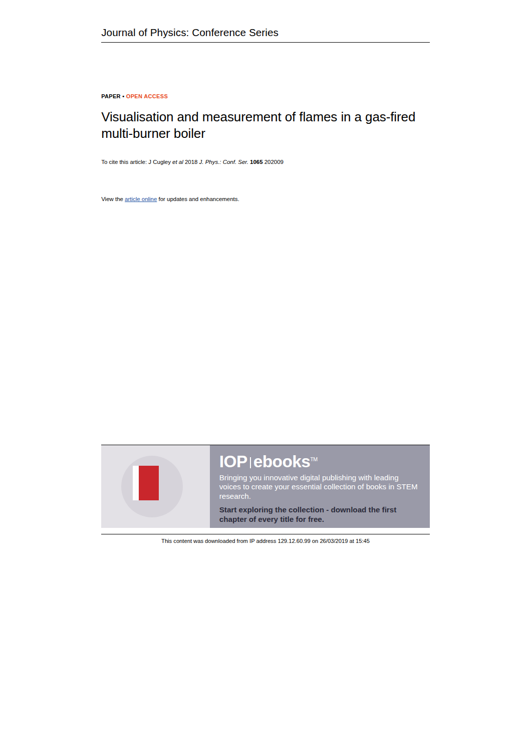Journal of Physics: Conference Series
PAPER • OPEN ACCESS
Visualisation and measurement of flames in a gas-fired multi-burner boiler
To cite this article: J Cugley et al 2018 J. Phys.: Conf. Ser. 1065 202009
View the article online for updates and enhancements.
IOP ebooksTM
Bringing you innovative digital publishing with leading voices to create your essential collection of books in STEM research.
Start exploring the collection - download the first chapter of every title for free.
This content was downloaded from IP address 129.12.60.99 on 26/03/2019 at 15:45